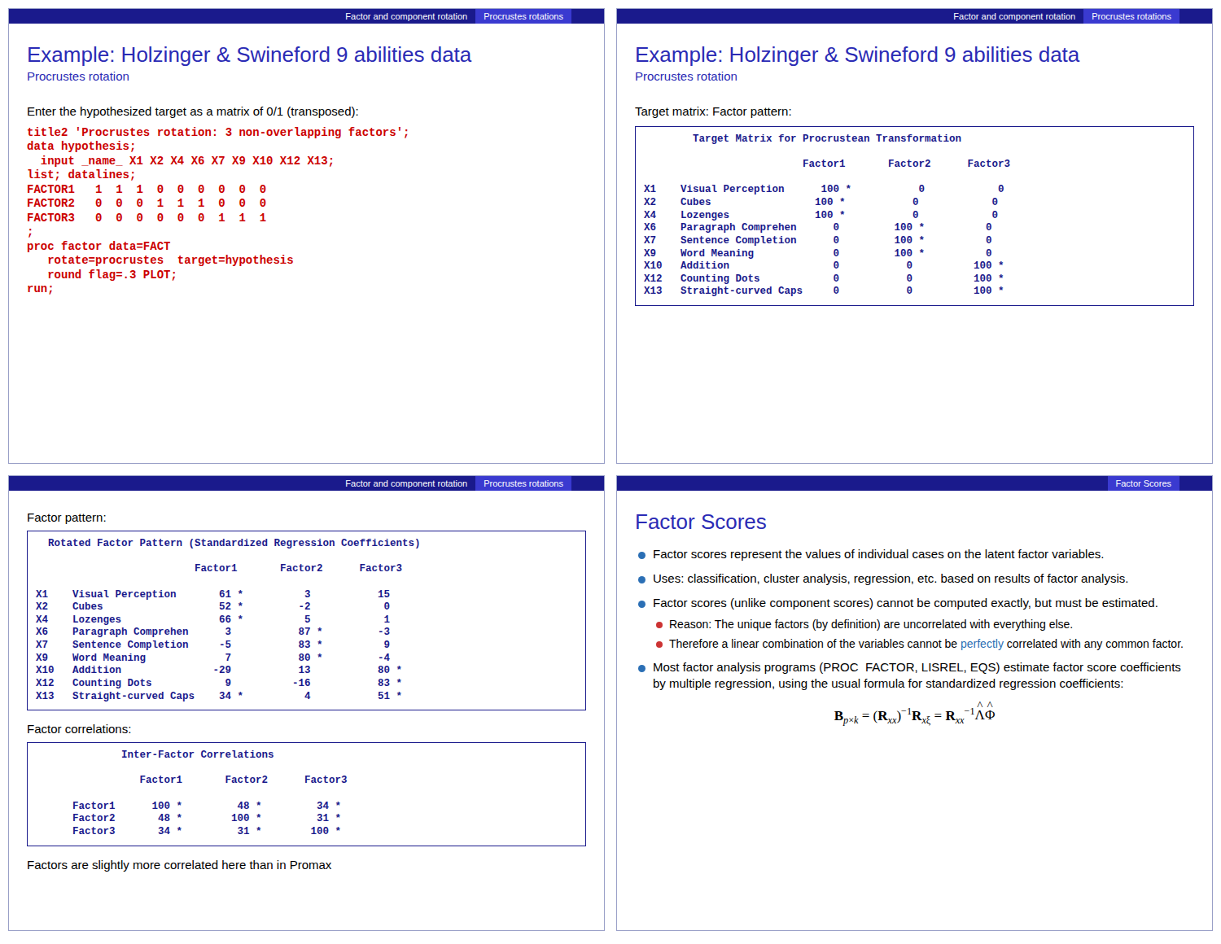Factor and component rotation
Procrustes rotations
Example: Holzinger & Swineford 9 abilities data
Procrustes rotation
Enter the hypothesized target as a matrix of 0/1 (transposed):
title2 'Procrustes rotation: 3 non-overlapping factors'; data hypothesis; input _name_ X1 X2 X4 X6 X7 X9 X10 X12 X13; list; datalines; FACTOR1 1 1 1 0 0 0 0 0 0 FACTOR2 0 0 0 1 1 1 0 0 0 FACTOR3 0 0 0 0 0 0 1 1 1 ; proc factor data=FACT rotate=procrustes target=hypothesis round flag=.3 PLOT; run;
Factor and component rotation
Procrustes rotations
Example: Holzinger & Swineford 9 abilities data
Procrustes rotation
Target matrix: Factor pattern:
        Target Matrix for Procrustean Transformation

                          Factor1       Factor2      Factor3

X1    Visual Perception      100 *           0            0
X2    Cubes                 100 *           0            0
X4    Lozenges              100 *           0            0
X6    Paragraph Comprehen      0         100 *          0
X7    Sentence Completion      0         100 *          0
X9    Word Meaning             0         100 *          0
X10   Addition                 0           0          100 *
X12   Counting Dots            0           0          100 *
X13   Straight-curved Caps     0           0          100 *
Factor and component rotation
Procrustes rotations
Factor pattern:
  Rotated Factor Pattern (Standardized Regression Coefficients)

                          Factor1       Factor2      Factor3

X1    Visual Perception       61 *          3           15
X2    Cubes                   52 *         -2            0
X4    Lozenges                66 *          5            1
X6    Paragraph Comprehen      3           87 *         -3
X7    Sentence Completion     -5           83 *          9
X9    Word Meaning             7           80 *         -4
X10   Addition               -29           13           80 *
X12   Counting Dots            9          -16           83 *
X13   Straight-curved Caps    34 *          4           51 *
Factor correlations:
              Inter-Factor Correlations

                 Factor1       Factor2      Factor3

      Factor1      100 *         48 *         34 *
      Factor2       48 *        100 *         31 *
      Factor3       34 *         31 *        100 *
Factors are slightly more correlated here than in Promax
Factor Scores
Factor Scores
Factor scores represent the values of individual cases on the latent factor variables.
Uses: classification, cluster analysis, regression, etc. based on results of factor analysis.
Factor scores (unlike component scores) cannot be computed exactly, but must be estimated.
Reason: The unique factors (by definition) are uncorrelated with everything else.
Therefore a linear combination of the variables cannot be perfectly correlated with any common factor.
Most factor analysis programs (PROC FACTOR, LISREL, EQS) estimate factor score coefficients by multiple regression, using the usual formula for standardized regression coefficients:
Bp×k = (Rxx)−1Rxξ = Rxx−1ΛΦ